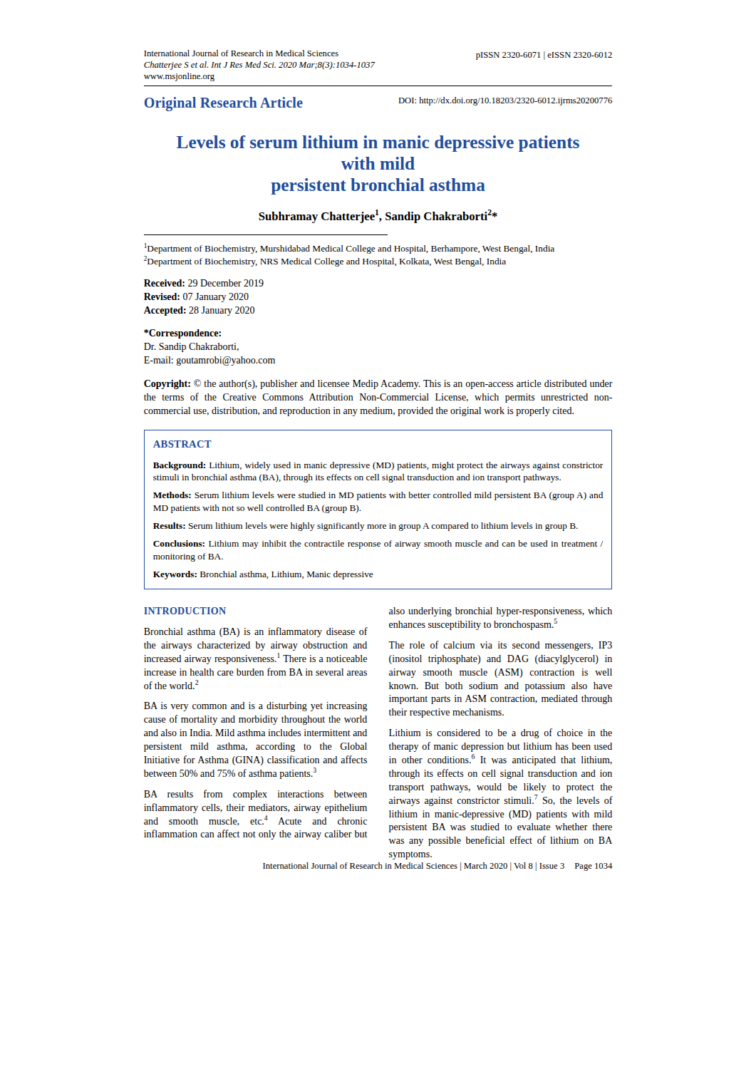International Journal of Research in Medical Sciences
Chatterjee S et al. Int J Res Med Sci. 2020 Mar;8(3):1034-1037
www.msjonline.org
pISSN 2320-6071 | eISSN 2320-6012
Original Research Article
DOI: http://dx.doi.org/10.18203/2320-6012.ijrms20200776
Levels of serum lithium in manic depressive patients with mild
persistent bronchial asthma
Subhramay Chatterjee1, Sandip Chakraborti2*
1Department of Biochemistry, Murshidabad Medical College and Hospital, Berhampore, West Bengal, India
2Department of Biochemistry, NRS Medical College and Hospital, Kolkata, West Bengal, India
Received: 29 December 2019
Revised: 07 January 2020
Accepted: 28 January 2020
*Correspondence:
Dr. Sandip Chakraborti,
E-mail: goutamrobi@yahoo.com
Copyright: © the author(s), publisher and licensee Medip Academy. This is an open-access article distributed under the terms of the Creative Commons Attribution Non-Commercial License, which permits unrestricted non-commercial use, distribution, and reproduction in any medium, provided the original work is properly cited.
ABSTRACT
Background: Lithium, widely used in manic depressive (MD) patients, might protect the airways against constrictor stimuli in bronchial asthma (BA), through its effects on cell signal transduction and ion transport pathways.
Methods: Serum lithium levels were studied in MD patients with better controlled mild persistent BA (group A) and MD patients with not so well controlled BA (group B).
Results: Serum lithium levels were highly significantly more in group A compared to lithium levels in group B.
Conclusions: Lithium may inhibit the contractile response of airway smooth muscle and can be used in treatment / monitoring of BA.
Keywords: Bronchial asthma, Lithium, Manic depressive
INTRODUCTION
Bronchial asthma (BA) is an inflammatory disease of the airways characterized by airway obstruction and increased airway responsiveness.1 There is a noticeable increase in health care burden from BA in several areas of the world.2
BA is very common and is a disturbing yet increasing cause of mortality and morbidity throughout the world and also in India. Mild asthma includes intermittent and persistent mild asthma, according to the Global Initiative for Asthma (GINA) classification and affects between 50% and 75% of asthma patients.3
BA results from complex interactions between inflammatory cells, their mediators, airway epithelium and smooth muscle, etc.4 Acute and chronic inflammation can affect not only the airway caliber but also underlying bronchial hyper-responsiveness, which enhances susceptibility to bronchospasm.5
The role of calcium via its second messengers, IP3 (inositol triphosphate) and DAG (diacylglycerol) in airway smooth muscle (ASM) contraction is well known. But both sodium and potassium also have important parts in ASM contraction, mediated through their respective mechanisms.
Lithium is considered to be a drug of choice in the therapy of manic depression but lithium has been used in other conditions.6 It was anticipated that lithium, through its effects on cell signal transduction and ion transport pathways, would be likely to protect the airways against constrictor stimuli.7 So, the levels of lithium in manic-depressive (MD) patients with mild persistent BA was studied to evaluate whether there was any possible beneficial effect of lithium on BA symptoms.
International Journal of Research in Medical Sciences | March 2020 | Vol 8 | Issue 3Page 1034